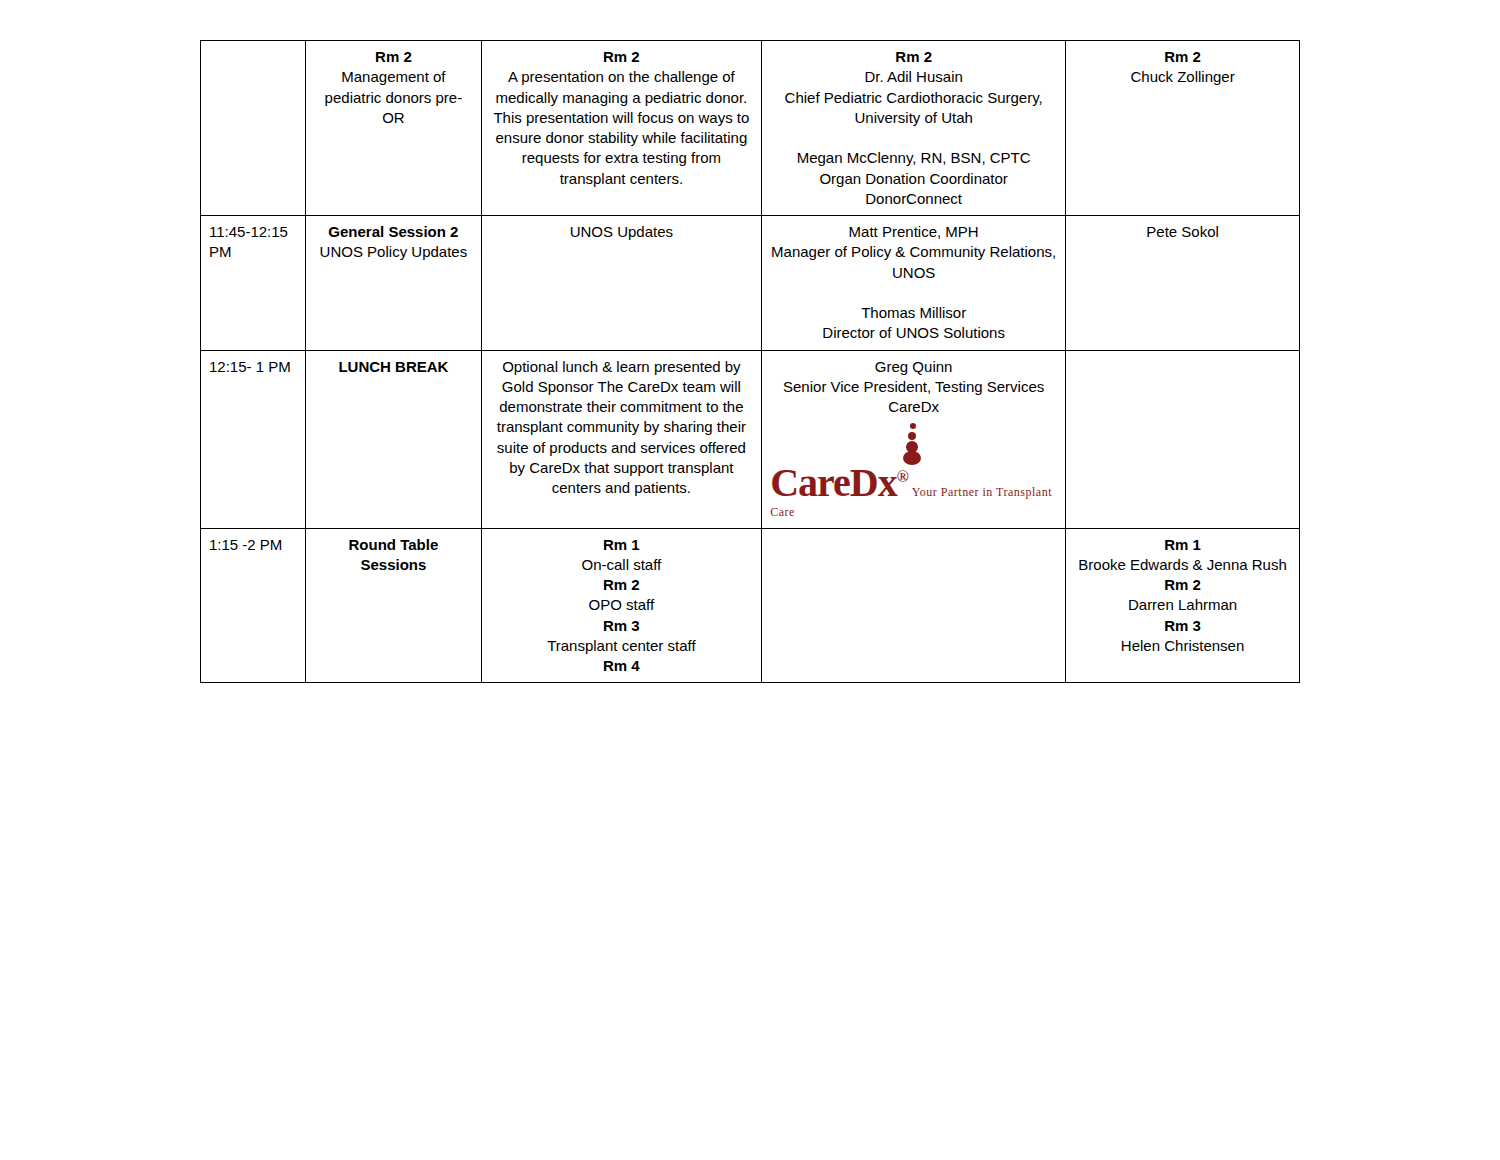| | Rm 2 Management of pediatric donors pre-OR | Rm 2 A presentation on the challenge of medically managing a pediatric donor. This presentation will focus on ways to ensure donor stability while facilitating requests for extra testing from transplant centers. | Rm 2 Dr. Adil Husain Chief Pediatric Cardiothoracic Surgery, University of Utah Megan McClenny, RN, BSN, CPTC Organ Donation Coordinator DonorConnect | Rm 2 Chuck Zollinger |
| 11:45-12:15 PM | General Session 2 UNOS Policy Updates | UNOS Updates | Matt Prentice, MPH Manager of Policy & Community Relations, UNOS Thomas Millisor Director of UNOS Solutions | Pete Sokol |
| 12:15- 1 PM | LUNCH BREAK | Optional lunch & learn presented by Gold Sponsor The CareDx team will demonstrate their commitment to the transplant community by sharing their suite of products and services offered by CareDx that support transplant centers and patients. | Greg Quinn Senior Vice President, Testing Services CareDx CareDx ® Your Partner in Transplant Care | |
| 1:15 -2 PM | Round Table Sessions | Rm 1 On-call staff Rm 2 OPO staff Rm 3 Transplant center staff Rm 4 | | Rm 1 Brooke Edwards & Jenna Rush Rm 2 Darren Lahrman Rm 3 Helen Christensen |